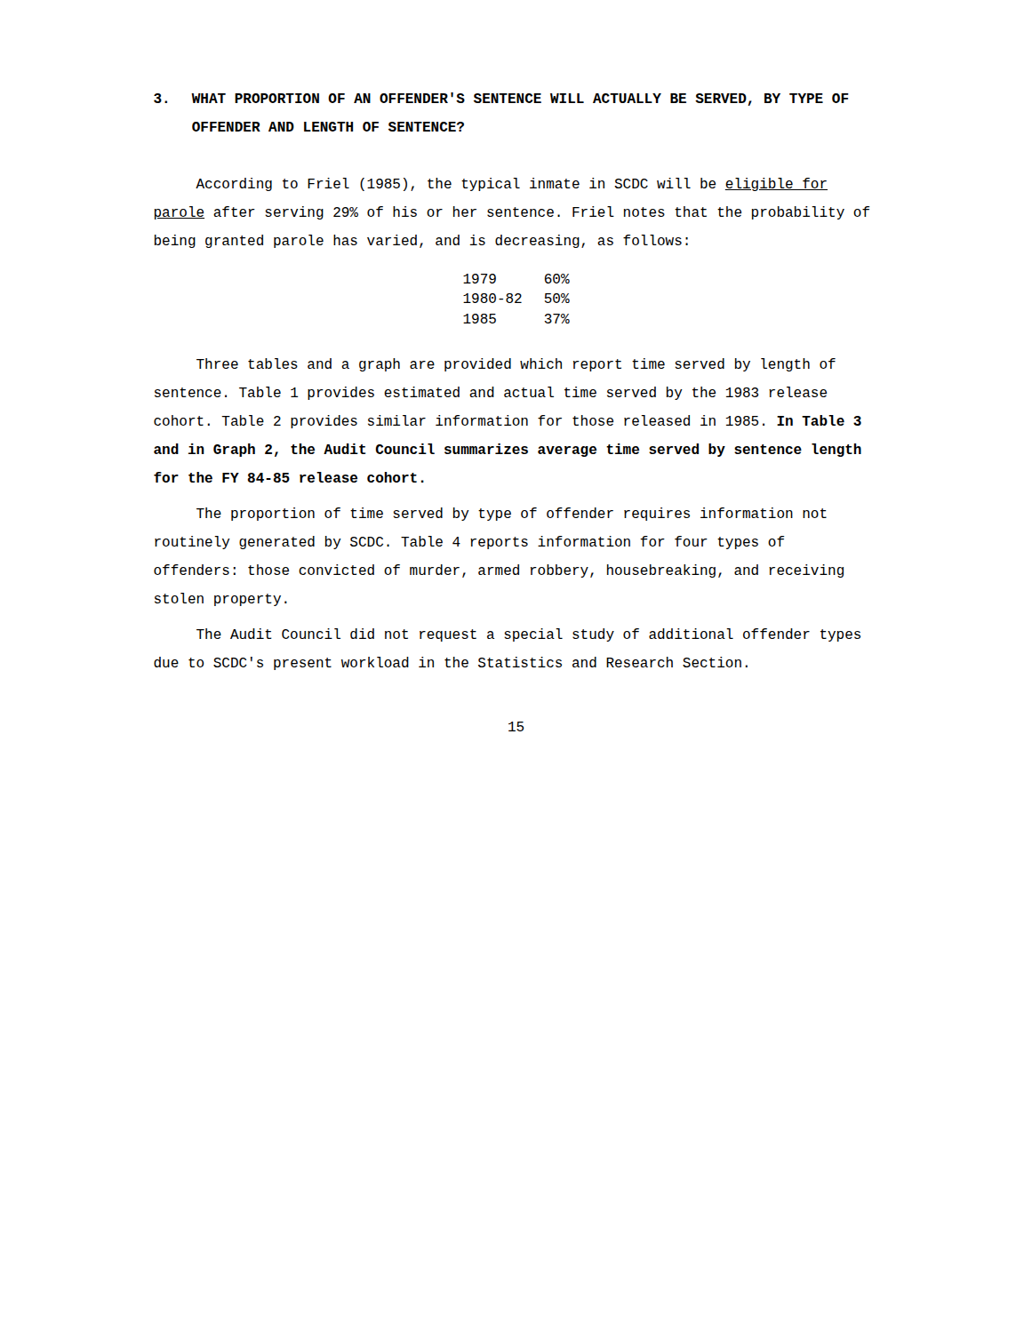3. What proportion of an offender's sentence will actually be served, by type of offender and length of sentence?
According to Friel (1985), the typical inmate in SCDC will be eligible for parole after serving 29% of his or her sentence. Friel notes that the probability of being granted parole has varied, and is decreasing, as follows:
| 1979 | 60% |
| 1980-82 | 50% |
| 1985 | 37% |
Three tables and a graph are provided which report time served by length of sentence. Table 1 provides estimated and actual time served by the 1983 release cohort. Table 2 provides similar information for those released in 1985. In Table 3 and in Graph 2, the Audit Council summarizes average time served by sentence length for the FY 84-85 release cohort.
The proportion of time served by type of offender requires information not routinely generated by SCDC. Table 4 reports information for four types of offenders: those convicted of murder, armed robbery, housebreaking, and receiving stolen property.
The Audit Council did not request a special study of additional offender types due to SCDC's present workload in the Statistics and Research Section.
15